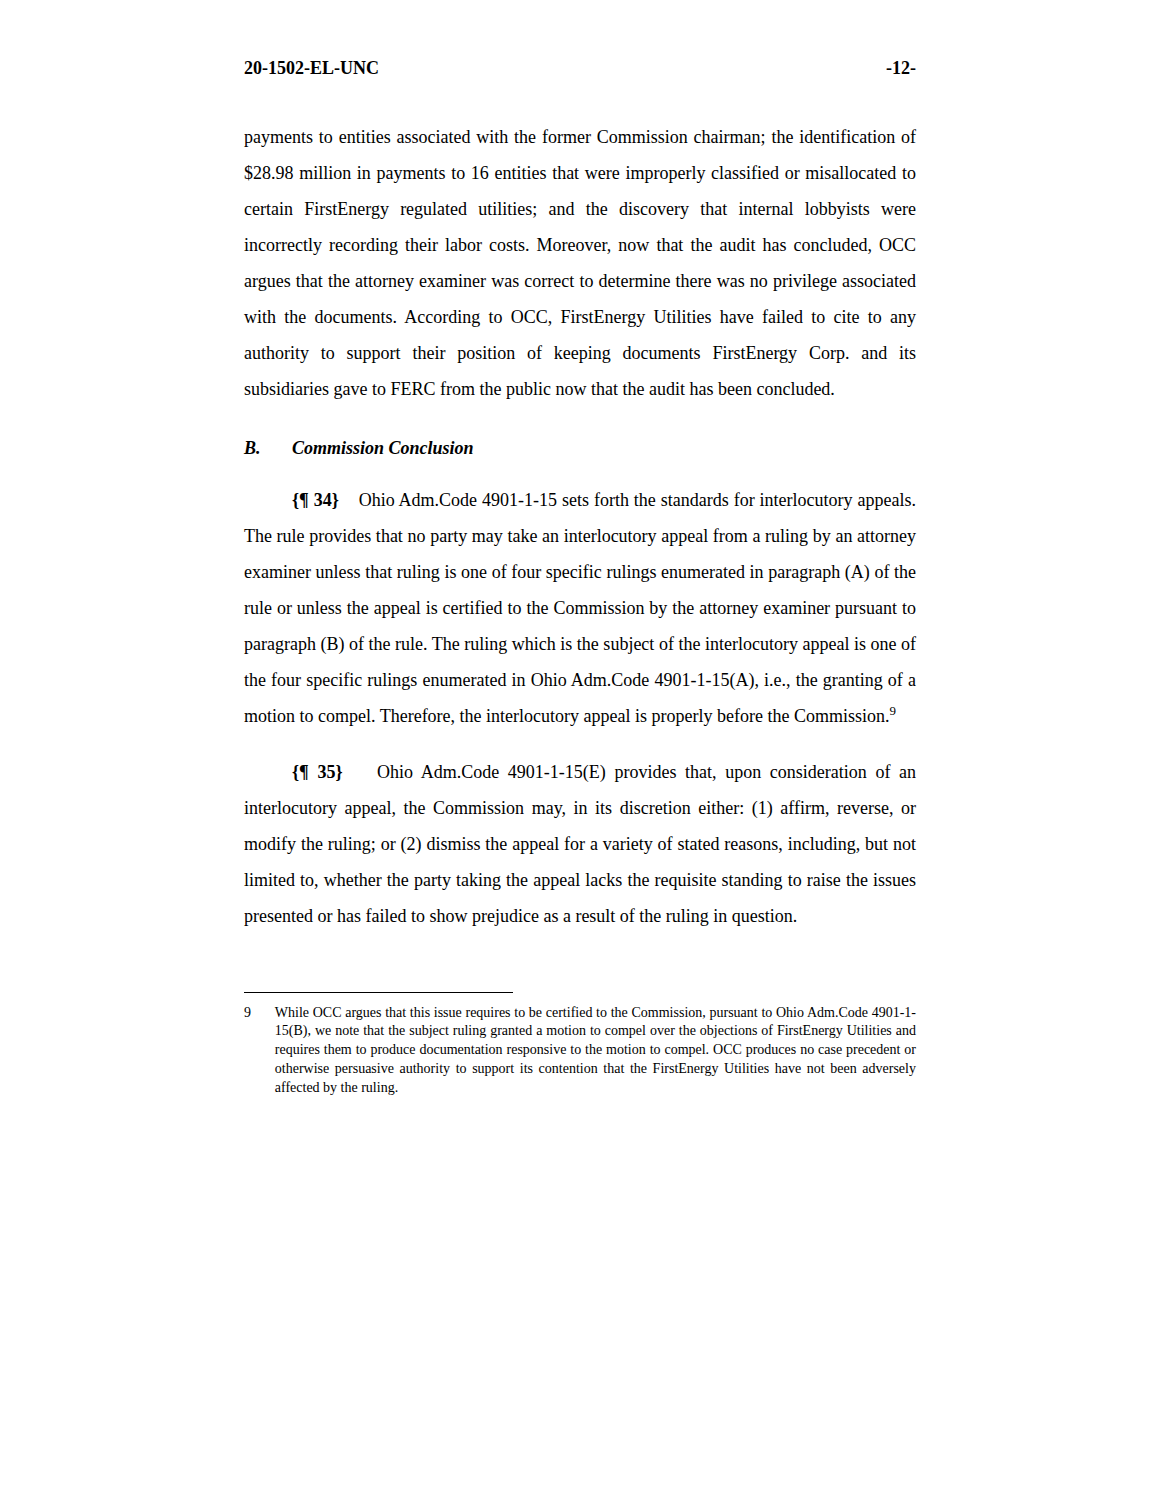20-1502-EL-UNC -12-
payments to entities associated with the former Commission chairman; the identification of $28.98 million in payments to 16 entities that were improperly classified or misallocated to certain FirstEnergy regulated utilities; and the discovery that internal lobbyists were incorrectly recording their labor costs. Moreover, now that the audit has concluded, OCC argues that the attorney examiner was correct to determine there was no privilege associated with the documents. According to OCC, FirstEnergy Utilities have failed to cite to any authority to support their position of keeping documents FirstEnergy Corp. and its subsidiaries gave to FERC from the public now that the audit has been concluded.
B. Commission Conclusion
{¶ 34} Ohio Adm.Code 4901-1-15 sets forth the standards for interlocutory appeals. The rule provides that no party may take an interlocutory appeal from a ruling by an attorney examiner unless that ruling is one of four specific rulings enumerated in paragraph (A) of the rule or unless the appeal is certified to the Commission by the attorney examiner pursuant to paragraph (B) of the rule. The ruling which is the subject of the interlocutory appeal is one of the four specific rulings enumerated in Ohio Adm.Code 4901-1-15(A), i.e., the granting of a motion to compel. Therefore, the interlocutory appeal is properly before the Commission.9
{¶ 35} Ohio Adm.Code 4901-1-15(E) provides that, upon consideration of an interlocutory appeal, the Commission may, in its discretion either: (1) affirm, reverse, or modify the ruling; or (2) dismiss the appeal for a variety of stated reasons, including, but not limited to, whether the party taking the appeal lacks the requisite standing to raise the issues presented or has failed to show prejudice as a result of the ruling in question.
9 While OCC argues that this issue requires to be certified to the Commission, pursuant to Ohio Adm.Code 4901-1-15(B), we note that the subject ruling granted a motion to compel over the objections of FirstEnergy Utilities and requires them to produce documentation responsive to the motion to compel. OCC produces no case precedent or otherwise persuasive authority to support its contention that the FirstEnergy Utilities have not been adversely affected by the ruling.